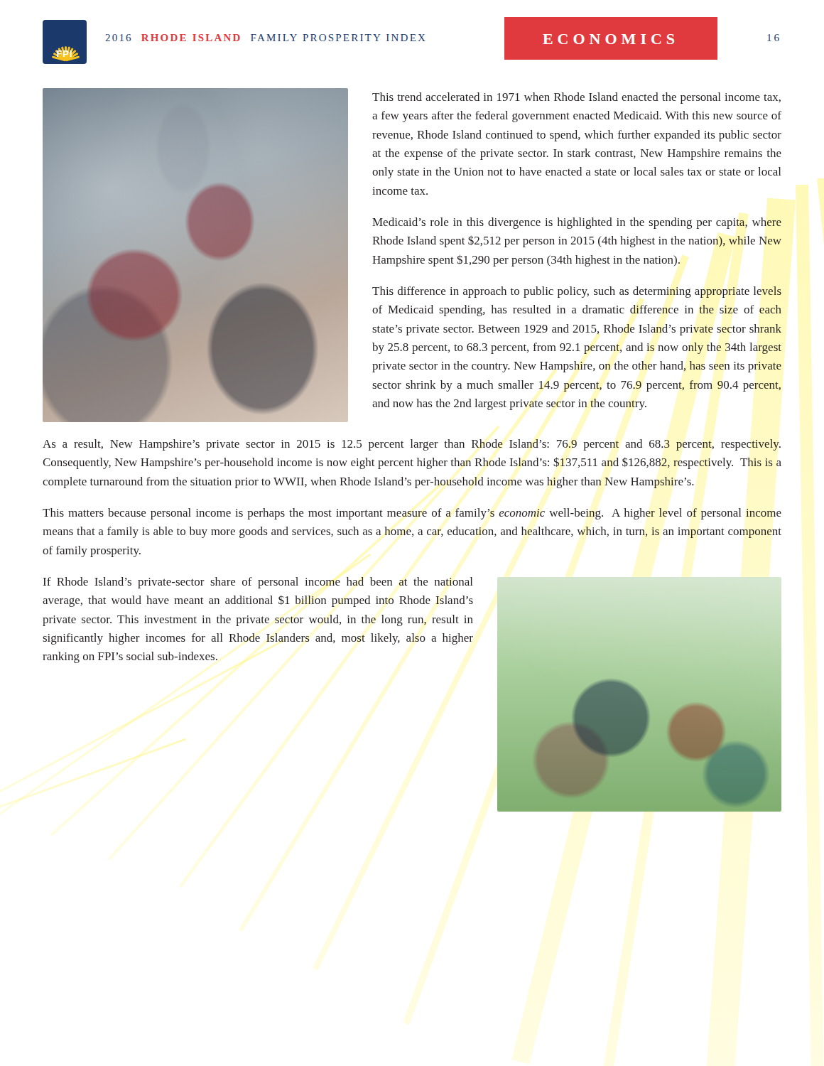FPI
2016 RHODE ISLAND FAMILY PROSPERITY INDEX
ECONOMICS
16
This trend accelerated in 1971 when Rhode Island enacted the personal income tax, a few years after the federal government enacted Medicaid. With this new source of revenue, Rhode Island continued to spend, which further expanded its public sector at the expense of the private sector. In stark contrast, New Hampshire remains the only state in the Union not to have enacted a state or local sales tax or state or local income tax.
Medicaid’s role in this divergence is highlighted in the spending per capita, where Rhode Island spent $2,512 per person in 2015 (4th highest in the nation), while New Hampshire spent $1,290 per person (34th highest in the nation).
This difference in approach to public policy, such as determining appropriate levels of Medicaid spending, has resulted in a dramatic difference in the size of each state’s private sector. Between 1929 and 2015, Rhode Island’s private sector shrank by 25.8 percent, to 68.3 percent, from 92.1 percent, and is now only the 34th largest private sector in the country. New Hampshire, on the other hand, has seen its private sector shrink by a much smaller 14.9 percent, to 76.9 percent, from 90.4 percent, and now has the 2nd largest private sector in the country.
As a result, New Hampshire’s private sector in 2015 is 12.5 percent larger than Rhode Island’s: 76.9 percent and 68.3 percent, respectively. Consequently, New Hampshire’s per-household income is now eight percent higher than Rhode Island’s: $137,511 and $126,882, respectively. This is a complete turnaround from the situation prior to WWII, when Rhode Island’s per-household income was higher than New Hampshire’s.
This matters because personal income is perhaps the most important measure of a family’s economic well-being. A higher level of personal income means that a family is able to buy more goods and services, such as a home, a car, education, and healthcare, which, in turn, is an important component of family prosperity.
If Rhode Island’s private-sector share of personal income had been at the national average, that would have meant an additional $1 billion pumped into Rhode Island’s private sector. This investment in the private sector would, in the long run, result in significantly higher incomes for all Rhode Islanders and, most likely, also a higher ranking on FPI’s social sub-indexes.